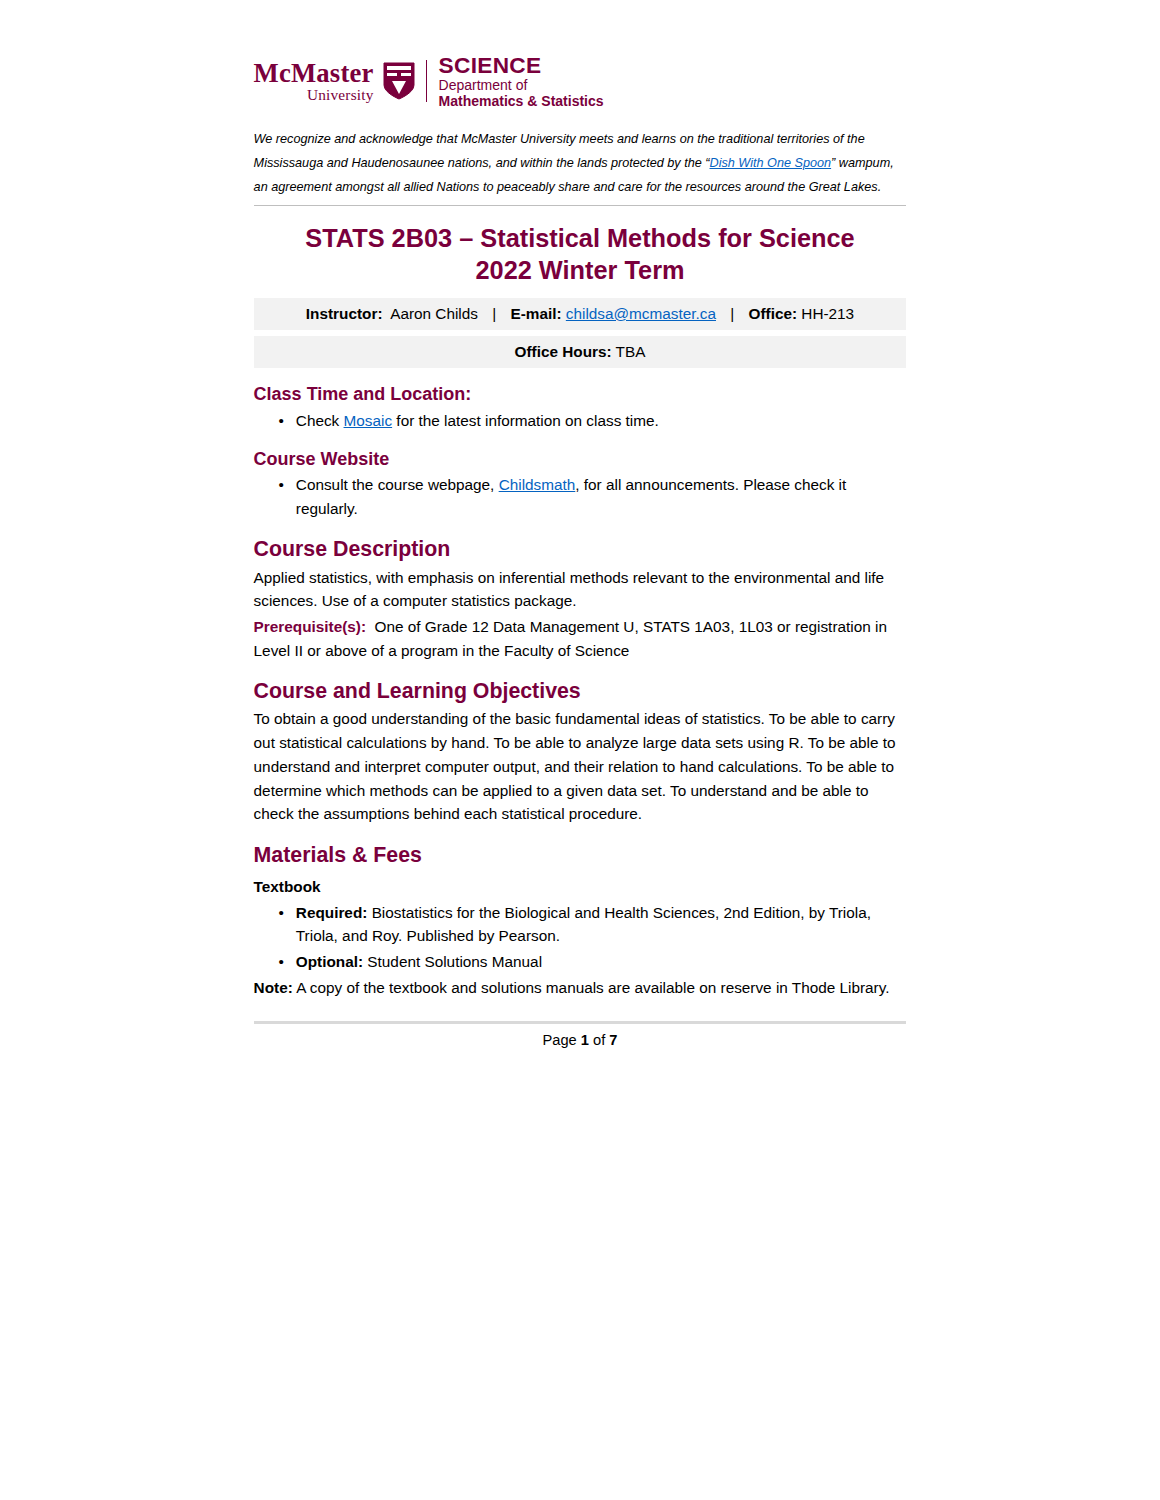McMaster University
SCIENCE
Department of
Mathematics & Statistics
We recognize and acknowledge that McMaster University meets and learns on the traditional territories of the Mississauga and Haudenosaunee nations, and within the lands protected by the “Dish With One Spoon” wampum, an agreement amongst all allied Nations to peaceably share and care for the resources around the Great Lakes.
STATS 2B03 – Statistical Methods for Science 2022 Winter Term
Instructor: Aaron Childs | E-mail: childsa@mcmaster.ca | Office: HH-213
Office Hours: TBA
Class Time and Location:
Check Mosaic for the latest information on class time.
Course Website
Consult the course webpage, Childsmath, for all announcements. Please check it regularly.
Course Description
Applied statistics, with emphasis on inferential methods relevant to the environmental and life sciences. Use of a computer statistics package.
Prerequisite(s): One of Grade 12 Data Management U, STATS 1A03, 1L03 or registration in Level II or above of a program in the Faculty of Science
Course and Learning Objectives
To obtain a good understanding of the basic fundamental ideas of statistics. To be able to carry out statistical calculations by hand. To be able to analyze large data sets using R. To be able to understand and interpret computer output, and their relation to hand calculations. To be able to determine which methods can be applied to a given data set. To understand and be able to check the assumptions behind each statistical procedure.
Materials & Fees
Textbook
Required: Biostatistics for the Biological and Health Sciences, 2nd Edition, by Triola, Triola, and Roy. Published by Pearson.
Optional: Student Solutions Manual
Note: A copy of the textbook and solutions manuals are available on reserve in Thode Library.
Page 1 of 7